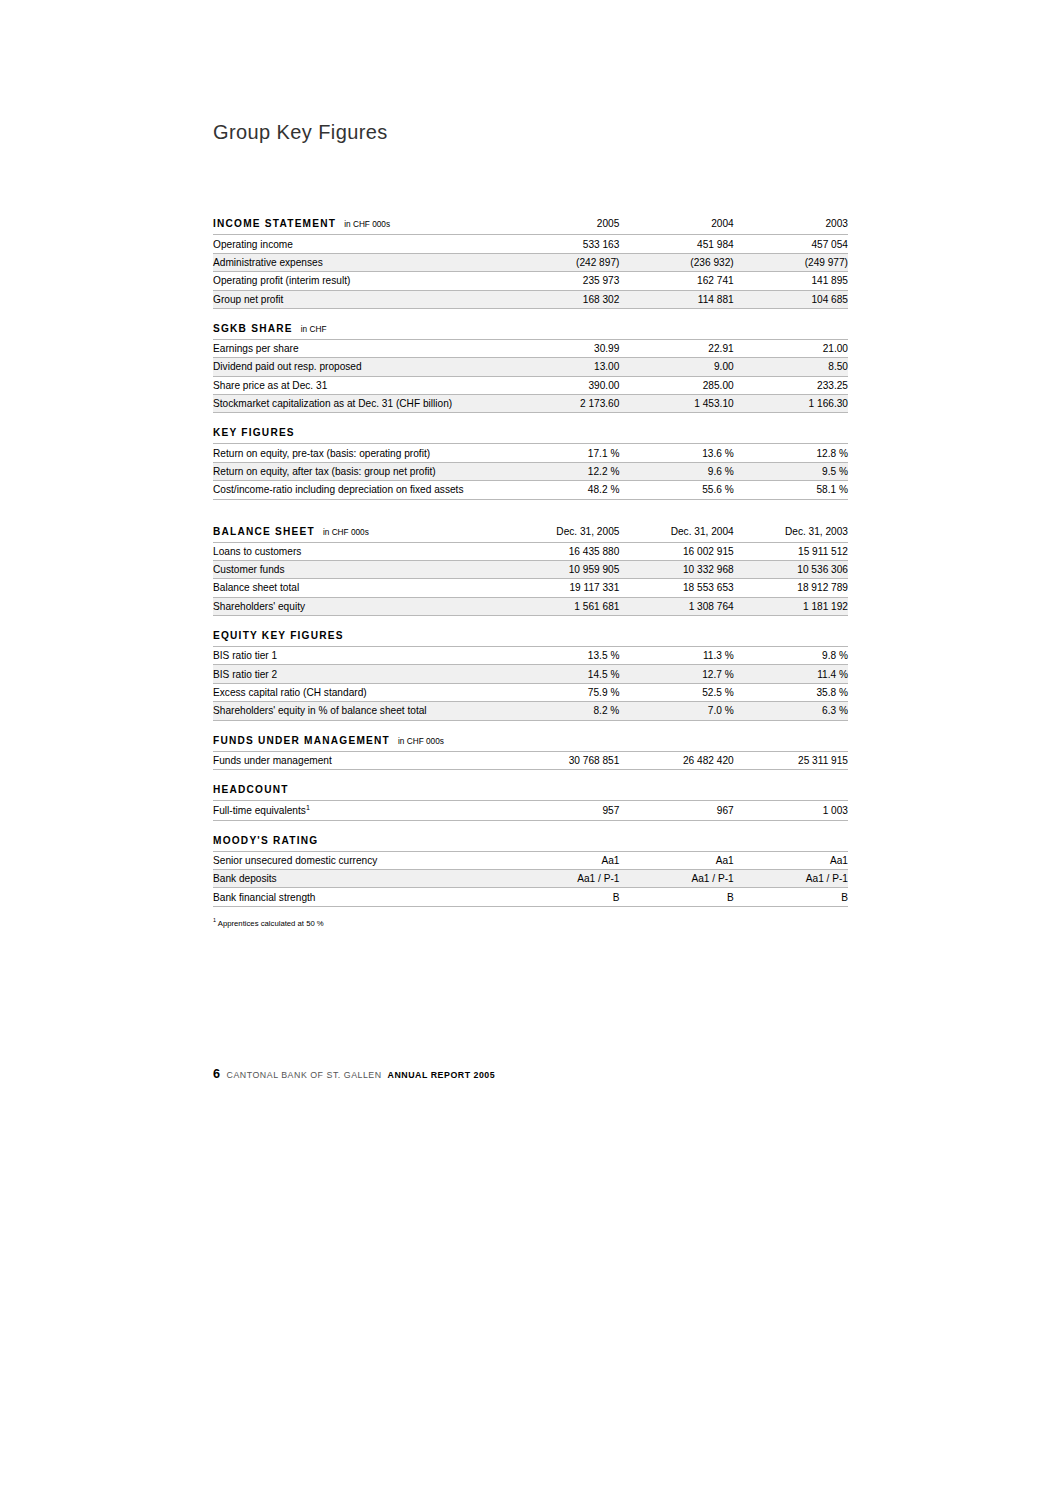Group Key Figures
| INCOME STATEMENT in CHF 000s | 2005 | 2004 | 2003 |
| Operating income | 533 163 | 451 984 | 457 054 |
| Administrative expenses | (242 897) | (236 932) | (249 977) |
| Operating profit (interim result) | 235 973 | 162 741 | 141 895 |
| Group net profit | 168 302 | 114 881 | 104 685 |
| SGKB SHARE in CHF | | | |
| Earnings per share | 30.99 | 22.91 | 21.00 |
| Dividend paid out resp. proposed | 13.00 | 9.00 | 8.50 |
| Share price as at Dec. 31 | 390.00 | 285.00 | 233.25 |
| Stockmarket capitalization as at Dec. 31 (CHF billion) | 2 173.60 | 1 453.10 | 1 166.30 |
| KEY FIGURES | | | |
| Return on equity, pre-tax (basis: operating profit) | 17.1 % | 13.6 % | 12.8 % |
| Return on equity, after tax (basis: group net profit) | 12.2 % | 9.6 % | 9.5 % |
| Cost/income-ratio including depreciation on fixed assets | 48.2 % | 55.6 % | 58.1 % |
| BALANCE SHEET in CHF 000s | Dec. 31, 2005 | Dec. 31, 2004 | Dec. 31, 2003 |
| Loans to customers | 16 435 880 | 16 002 915 | 15 911 512 |
| Customer funds | 10 959 905 | 10 332 968 | 10 536 306 |
| Balance sheet total | 19 117 331 | 18 553 653 | 18 912 789 |
| Shareholders' equity | 1 561 681 | 1 308 764 | 1 181 192 |
| EQUITY KEY FIGURES | | | |
| BIS ratio tier 1 | 13.5 % | 11.3 % | 9.8 % |
| BIS ratio tier 2 | 14.5 % | 12.7 % | 11.4 % |
| Excess capital ratio (CH standard) | 75.9 % | 52.5 % | 35.8 % |
| Shareholders' equity in % of balance sheet total | 8.2 % | 7.0 % | 6.3 % |
| FUNDS UNDER MANAGEMENT in CHF 000s | | | |
| Funds under management | 30 768 851 | 26 482 420 | 25 311 915 |
| HEADCOUNT | | | |
| Full-time equivalents 1 | 957 | 967 | 1 003 |
| MOODY'S RATING | | | |
| Senior unsecured domestic currency | Aa1 | Aa1 | Aa1 |
| Bank deposits | Aa1 / P-1 | Aa1 / P-1 | Aa1 / P-1 |
| Bank financial strength | B | B | B |
1 Apprentices calculated at 50 %
6 CANTONAL BANK OF ST. GALLEN ANNUAL REPORT 2005